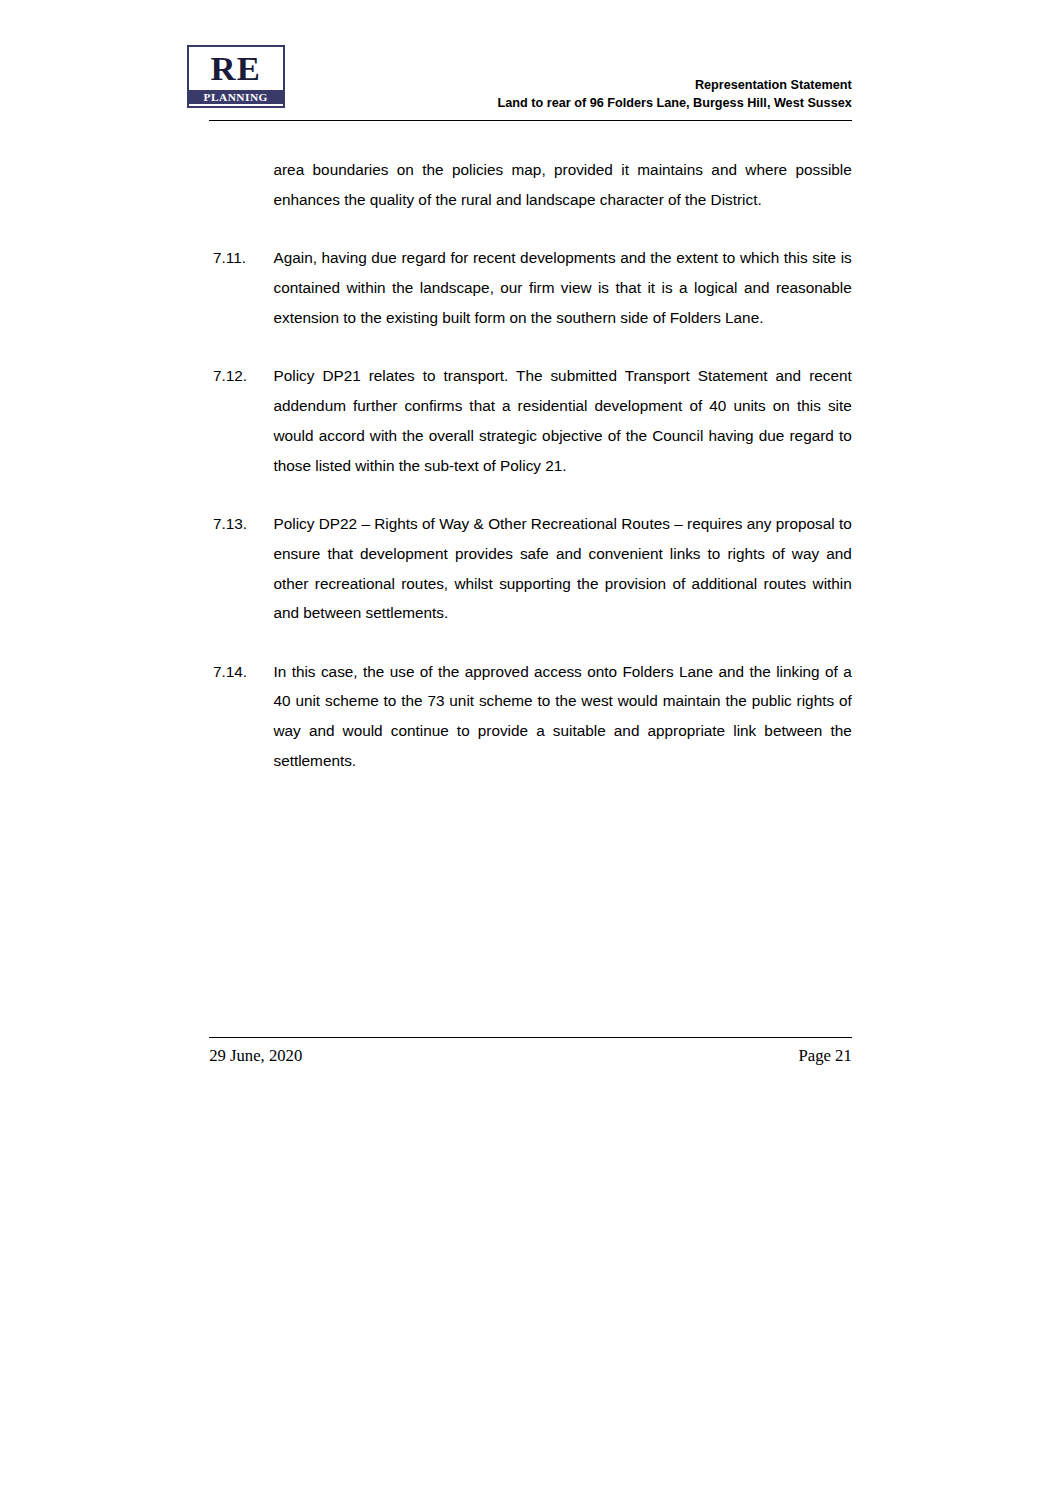RE
PLANNING
Representation Statement
Land to rear of 96 Folders Lane, Burgess Hill, West Sussex
area boundaries on the policies map, provided it maintains and where possible enhances the quality of the rural and landscape character of the District.
7.11.
Again, having due regard for recent developments and the extent to which this site is contained within the landscape, our firm view is that it is a logical and reasonable extension to the existing built form on the southern side of Folders Lane.
7.12.
Policy DP21 relates to transport. The submitted Transport Statement and recent addendum further confirms that a residential development of 40 units on this site would accord with the overall strategic objective of the Council having due regard to those listed within the sub-text of Policy 21.
7.13.
Policy DP22 – Rights of Way & Other Recreational Routes – requires any proposal to ensure that development provides safe and convenient links to rights of way and other recreational routes, whilst supporting the provision of additional routes within and between settlements.
7.14.
In this case, the use of the approved access onto Folders Lane and the linking of a 40 unit scheme to the 73 unit scheme to the west would maintain the public rights of way and would continue to provide a suitable and appropriate link between the settlements.
29 June, 2020 Page 21